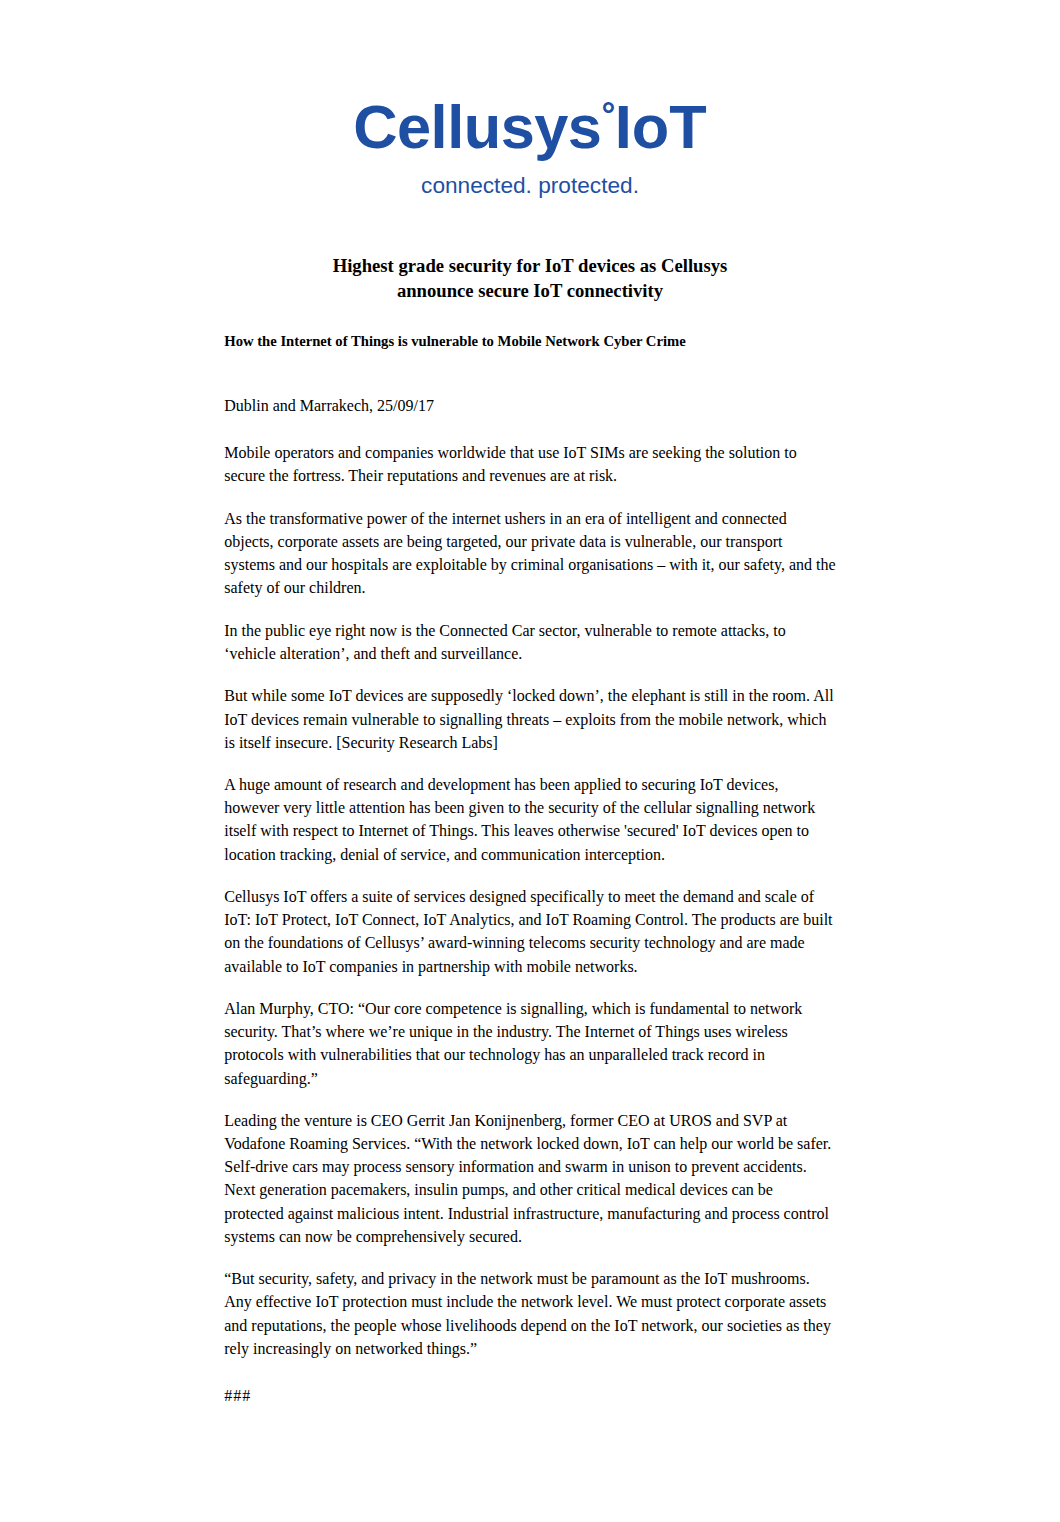Cellusys°IoT
connected. protected.
Highest grade security for IoT devices as Cellusys
announce secure IoT connectivity
How the Internet of Things is vulnerable to Mobile Network Cyber Crime
Dublin and Marrakech, 25/09/17
Mobile operators and companies worldwide that use IoT SIMs are seeking the solution to secure the fortress. Their reputations and revenues are at risk.
As the transformative power of the internet ushers in an era of intelligent and connected objects, corporate assets are being targeted, our private data is vulnerable, our transport systems and our hospitals are exploitable by criminal organisations – with it, our safety, and the safety of our children.
In the public eye right now is the Connected Car sector, vulnerable to remote attacks, to ‘vehicle alteration’, and theft and surveillance.
But while some IoT devices are supposedly ‘locked down’, the elephant is still in the room. All IoT devices remain vulnerable to signalling threats – exploits from the mobile network, which is itself insecure. [Security Research Labs]
A huge amount of research and development has been applied to securing IoT devices, however very little attention has been given to the security of the cellular signalling network itself with respect to Internet of Things. This leaves otherwise 'secured' IoT devices open to location tracking, denial of service, and communication interception.
Cellusys IoT offers a suite of services designed specifically to meet the demand and scale of IoT: IoT Protect, IoT Connect, IoT Analytics, and IoT Roaming Control. The products are built on the foundations of Cellusys’ award-winning telecoms security technology and are made available to IoT companies in partnership with mobile networks.
Alan Murphy, CTO: “Our core competence is signalling, which is fundamental to network security. That’s where we’re unique in the industry. The Internet of Things uses wireless protocols with vulnerabilities that our technology has an unparalleled track record in safeguarding.”
Leading the venture is CEO Gerrit Jan Konijnenberg, former CEO at UROS and SVP at Vodafone Roaming Services. “With the network locked down, IoT can help our world be safer. Self-drive cars may process sensory information and swarm in unison to prevent accidents. Next generation pacemakers, insulin pumps, and other critical medical devices can be protected against malicious intent. Industrial infrastructure, manufacturing and process control systems can now be comprehensively secured.
“But security, safety, and privacy in the network must be paramount as the IoT mushrooms. Any effective IoT protection must include the network level. We must protect corporate assets and reputations, the people whose livelihoods depend on the IoT network, our societies as they rely increasingly on networked things.”
###